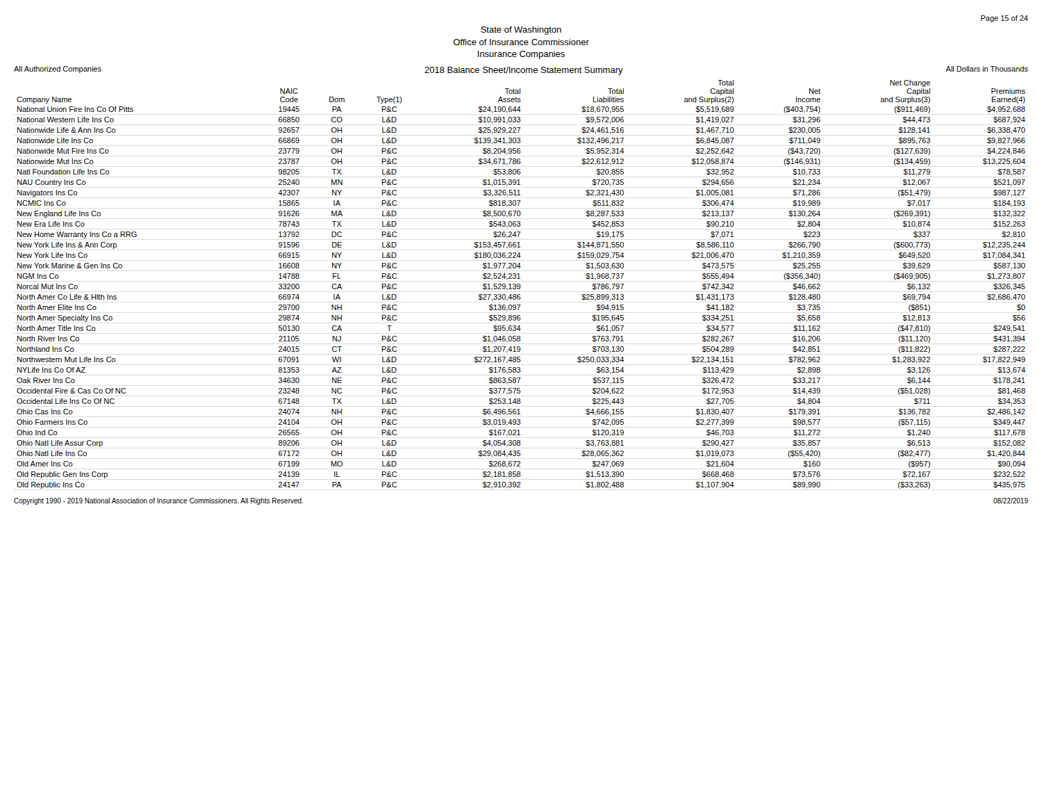Page 15 of 24
State of Washington
Office of Insurance Commissioner
Insurance Companies
All Authorized Companies 2018 Balance Sheet/Income Statement Summary All Dollars in Thousands
| Company Name | NAIC Code | Dom | Type(1) | Total Assets | Total Liabilities | Total Capital and Surplus(2) | Net Income | Net Change Capital and Surplus(3) | Premiums Earned(4) |
| --- | --- | --- | --- | --- | --- | --- | --- | --- | --- |
| National Union Fire Ins Co Of Pitts | 19445 | PA | P&C | $24,190,644 | $18,670,955 | $5,519,689 | ($403,754) | ($911,469) | $4,952,688 |
| National Western Life Ins Co | 66850 | CO | L&D | $10,991,033 | $9,572,006 | $1,419,027 | $31,296 | $44,473 | $687,924 |
| Nationwide Life & Ann Ins Co | 92657 | OH | L&D | $25,929,227 | $24,461,516 | $1,467,710 | $230,005 | $128,141 | $6,338,470 |
| Nationwide Life Ins Co | 66869 | OH | L&D | $139,341,303 | $132,496,217 | $6,845,087 | $711,049 | $895,763 | $9,827,966 |
| Nationwide Mut Fire Ins Co | 23779 | OH | P&C | $8,204,956 | $5,952,314 | $2,252,642 | ($43,720) | ($127,639) | $4,224,846 |
| Nationwide Mut Ins Co | 23787 | OH | P&C | $34,671,786 | $22,612,912 | $12,058,874 | ($146,931) | ($134,459) | $13,225,604 |
| Natl Foundation Life Ins Co | 98205 | TX | L&D | $53,806 | $20,855 | $32,952 | $10,733 | $11,279 | $78,587 |
| NAU Country Ins Co | 25240 | MN | P&C | $1,015,391 | $720,735 | $294,656 | $21,234 | $12,067 | $521,097 |
| Navigators Ins Co | 42307 | NY | P&C | $3,326,511 | $2,321,430 | $1,005,081 | $71,286 | ($51,479) | $987,127 |
| NCMIC Ins Co | 15865 | IA | P&C | $818,307 | $511,832 | $306,474 | $19,989 | $7,017 | $184,193 |
| New England Life Ins Co | 91626 | MA | L&D | $8,500,670 | $8,287,533 | $213,137 | $130,264 | ($269,391) | $132,322 |
| New Era Life Ins Co | 78743 | TX | L&D | $543,063 | $452,853 | $90,210 | $2,804 | $10,874 | $152,263 |
| New Home Warranty Ins Co a RRG | 13792 | DC | P&C | $26,247 | $19,175 | $7,071 | $223 | $337 | $2,810 |
| New York Life Ins & Ann Corp | 91596 | DE | L&D | $153,457,661 | $144,871,550 | $8,586,110 | $266,790 | ($600,773) | $12,235,244 |
| New York Life Ins Co | 66915 | NY | L&D | $180,036,224 | $159,029,754 | $21,006,470 | $1,210,359 | $649,520 | $17,084,341 |
| New York Marine & Gen Ins Co | 16608 | NY | P&C | $1,977,204 | $1,503,630 | $473,575 | $25,255 | $39,629 | $587,130 |
| NGM Ins Co | 14788 | FL | P&C | $2,524,231 | $1,968,737 | $555,494 | ($356,340) | ($469,905) | $1,273,807 |
| Norcal Mut Ins Co | 33200 | CA | P&C | $1,529,139 | $786,797 | $742,342 | $46,662 | $6,132 | $326,345 |
| North Amer Co Life & Hlth Ins | 66974 | IA | L&D | $27,330,486 | $25,899,313 | $1,431,173 | $128,480 | $69,794 | $2,686,470 |
| North Amer Elite Ins Co | 29700 | NH | P&C | $136,097 | $94,915 | $41,182 | $3,735 | ($851) | $0 |
| North Amer Specialty Ins Co | 29874 | NH | P&C | $529,896 | $195,645 | $334,251 | $5,658 | $12,813 | $56 |
| North Amer Title Ins Co | 50130 | CA | T | $95,634 | $61,057 | $34,577 | $11,162 | ($47,810) | $249,541 |
| North River Ins Co | 21105 | NJ | P&C | $1,046,058 | $763,791 | $282,267 | $16,206 | ($11,120) | $431,394 |
| Northland Ins Co | 24015 | CT | P&C | $1,207,419 | $703,130 | $504,289 | $42,851 | ($11,822) | $287,222 |
| Northwestern Mut Life Ins Co | 67091 | WI | L&D | $272,167,485 | $250,033,334 | $22,134,151 | $782,962 | $1,283,922 | $17,822,949 |
| NYLife Ins Co Of AZ | 81353 | AZ | L&D | $176,583 | $63,154 | $113,429 | $2,898 | $3,126 | $13,674 |
| Oak River Ins Co | 34630 | NE | P&C | $863,587 | $537,115 | $326,472 | $33,217 | $6,144 | $178,241 |
| Occidental Fire & Cas Co Of NC | 23248 | NC | P&C | $377,575 | $204,622 | $172,953 | $14,439 | ($51,028) | $81,468 |
| Occidental Life Ins Co Of NC | 67148 | TX | L&D | $253,148 | $225,443 | $27,705 | $4,804 | $711 | $34,353 |
| Ohio Cas Ins Co | 24074 | NH | P&C | $6,496,561 | $4,666,155 | $1,830,407 | $179,391 | $136,782 | $2,486,142 |
| Ohio Farmers Ins Co | 24104 | OH | P&C | $3,019,493 | $742,095 | $2,277,399 | $98,577 | ($57,115) | $349,447 |
| Ohio Ind Co | 26565 | OH | P&C | $167,021 | $120,319 | $46,703 | $11,272 | $1,240 | $117,678 |
| Ohio Natl Life Assur Corp | 89206 | OH | L&D | $4,054,308 | $3,763,881 | $290,427 | $35,857 | $6,513 | $152,082 |
| Ohio Natl Life Ins Co | 67172 | OH | L&D | $29,084,435 | $28,065,362 | $1,019,073 | ($55,420) | ($82,477) | $1,420,844 |
| Old Amer Ins Co | 67199 | MO | L&D | $268,672 | $247,069 | $21,604 | $160 | ($957) | $90,094 |
| Old Republic Gen Ins Corp | 24139 | IL | P&C | $2,181,858 | $1,513,390 | $668,468 | $73,576 | $72,167 | $232,522 |
| Old Republic Ins Co | 24147 | PA | P&C | $2,910,392 | $1,802,488 | $1,107,904 | $89,990 | ($33,263) | $435,975 |
Copyright 1990 - 2019 National Association of Insurance Commissioners. All Rights Reserved. 08/22/2019